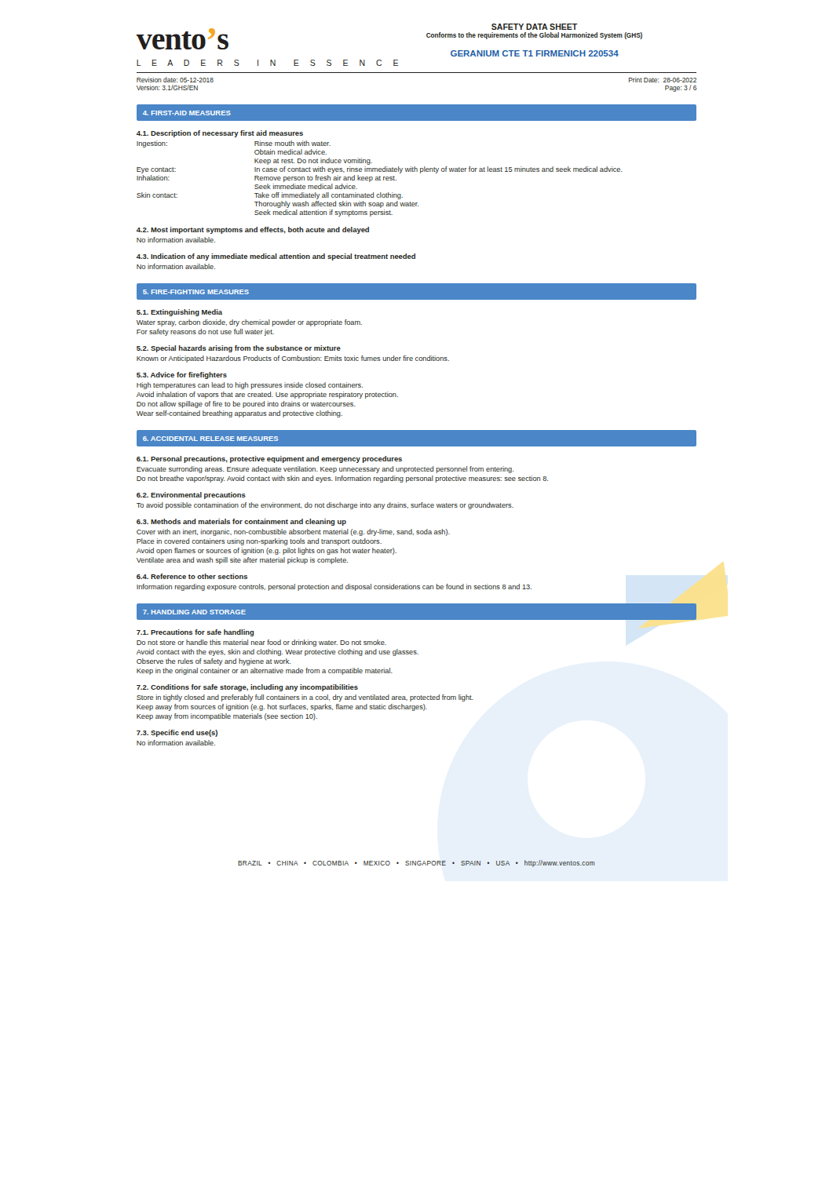vento’s
L E A D E R S I N E S S E N C E
SAFETY DATA SHEET
Conforms to the requirements of the Global Harmonized System (GHS)
GERANIUM CTE T1 FIRMENICH 220534
Revision date: 05-12-2018
Version: 3.1/GHS/EN
Print Date: 28-06-2022
Page: 3 / 6
4. FIRST-AID MEASURES
4.1. Description of necessary first aid measures
| Ingestion: | Rinse mouth with water. |
| | Obtain medical advice. |
| | Keep at rest. Do not induce vomiting. |
| Eye contact: | In case of contact with eyes, rinse immediately with plenty of water for at least 15 minutes and seek medical advice. |
| Inhalation: | Remove person to fresh air and keep at rest. |
| | Seek immediate medical advice. |
| Skin contact: | Take off immediately all contaminated clothing. |
| | Thoroughly wash affected skin with soap and water. |
| | Seek medical attention if symptoms persist. |
4.2. Most important symptoms and effects, both acute and delayed
No information available.
4.3. Indication of any immediate medical attention and special treatment needed
No information available.
5. FIRE-FIGHTING MEASURES
5.1. Extinguishing Media
Water spray, carbon dioxide, dry chemical powder or appropriate foam.
For safety reasons do not use full water jet.
5.2. Special hazards arising from the substance or mixture
Known or Anticipated Hazardous Products of Combustion: Emits toxic fumes under fire conditions.
5.3. Advice for firefighters
High temperatures can lead to high pressures inside closed containers.
Avoid inhalation of vapors that are created. Use appropriate respiratory protection.
Do not allow spillage of fire to be poured into drains or watercourses.
Wear self-contained breathing apparatus and protective clothing.
6. ACCIDENTAL RELEASE MEASURES
6.1. Personal precautions, protective equipment and emergency procedures
Evacuate surronding areas. Ensure adequate ventilation. Keep unnecessary and unprotected personnel from entering.
Do not breathe vapor/spray. Avoid contact with skin and eyes. Information regarding personal protective measures: see section 8.
6.2. Environmental precautions
To avoid possible contamination of the environment, do not discharge into any drains, surface waters or groundwaters.
6.3. Methods and materials for containment and cleaning up
Cover with an inert, inorganic, non-combustible absorbent material (e.g. dry-lime, sand, soda ash).
Place in covered containers using non-sparking tools and transport outdoors.
Avoid open flames or sources of ignition (e.g. pilot lights on gas hot water heater).
Ventilate area and wash spill site after material pickup is complete.
6.4. Reference to other sections
Information regarding exposure controls, personal protection and disposal considerations can be found in sections 8 and 13.
7. HANDLING AND STORAGE
7.1. Precautions for safe handling
Do not store or handle this material near food or drinking water. Do not smoke.
Avoid contact with the eyes, skin and clothing. Wear protective clothing and use glasses.
Observe the rules of safety and hygiene at work.
Keep in the original container or an alternative made from a compatible material.
7.2. Conditions for safe storage, including any incompatibilities
Store in tightly closed and preferably full containers in a cool, dry and ventilated area, protected from light.
Keep away from sources of ignition (e.g. hot surfaces, sparks, flame and static discharges).
Keep away from incompatible materials (see section 10).
7.3. Specific end use(s)
No information available.
BRAZIL • CHINA • COLOMBIA • MEXICO • SINGAPORE • SPAIN • USA • http://www.ventos.com